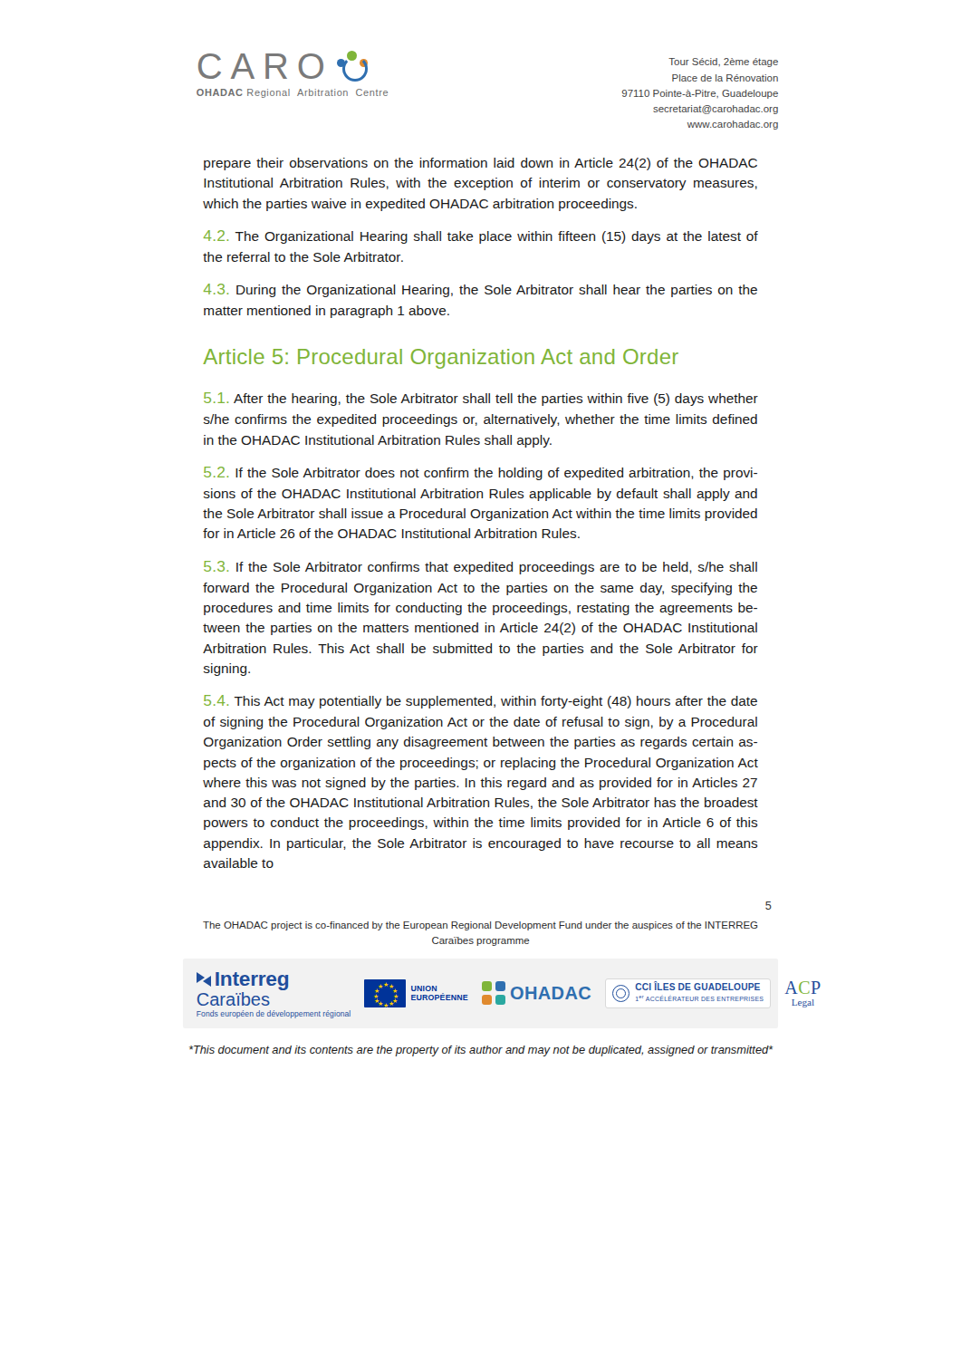CARO
OHADAC Regional Arbitration Centre
Tour Sécid, 2ème étage
Place de la Rénovation
97110 Pointe-à-Pitre, Guadeloupe
secretariat@carohadac.org
www.carohadac.org
prepare their observations on the information laid down in Article 24(2) of the OHADAC Institutional Arbitration Rules, with the exception of interim or conservatory measures, which the parties waive in expedited OHADAC arbitration proceedings.
4.2. The Organizational Hearing shall take place within fifteen (15) days at the latest of the referral to the Sole Arbitrator.
4.3. During the Organizational Hearing, the Sole Arbitrator shall hear the parties on the matter mentioned in paragraph 1 above.
Article 5: Procedural Organization Act and Order
5.1. After the hearing, the Sole Arbitrator shall tell the parties within five (5) days whether s/he confirms the expedited proceedings or, alternatively, whether the time limits defined in the OHADAC Institutional Arbitration Rules shall apply.
5.2. If the Sole Arbitrator does not confirm the holding of expedited arbitration, the provisions of the OHADAC Institutional Arbitration Rules applicable by default shall apply and the Sole Arbitrator shall issue a Procedural Organization Act within the time limits provided for in Article 26 of the OHADAC Institutional Arbitration Rules.
5.3. If the Sole Arbitrator confirms that expedited proceedings are to be held, s/he shall forward the Procedural Organization Act to the parties on the same day, specifying the procedures and time limits for conducting the proceedings, restating the agreements between the parties on the matters mentioned in Article 24(2) of the OHADAC Institutional Arbitration Rules. This Act shall be submitted to the parties and the Sole Arbitrator for signing.
5.4. This Act may potentially be supplemented, within forty-eight (48) hours after the date of signing the Procedural Organization Act or the date of refusal to sign, by a Procedural Organization Order settling any disagreement between the parties as regards certain aspects of the organization of the proceedings; or replacing the Procedural Organization Act where this was not signed by the parties. In this regard and as provided for in Articles 27 and 30 of the OHADAC Institutional Arbitration Rules, the Sole Arbitrator has the broadest powers to conduct the proceedings, within the time limits provided for in Article 6 of this appendix. In particular, the Sole Arbitrator is encouraged to have recourse to all means available to
5
The OHADAC project is co-financed by the European Regional Development Fund under the auspices of the INTERREG Caraïbes programme
Interreg
Caraïbes
Fonds européen de développement régional
★ ★ ★ ★ ★ ★ ★ ★ ★ ★ ★ ★
Union
Européenne
OHADAC
CCI ÎLES DE GUADELOUPE
1er ACCÉLÉRATEUR DES ENTREPRISES
ACP
Legal
*This document and its contents are the property of its author and may not be duplicated, assigned or transmitted*